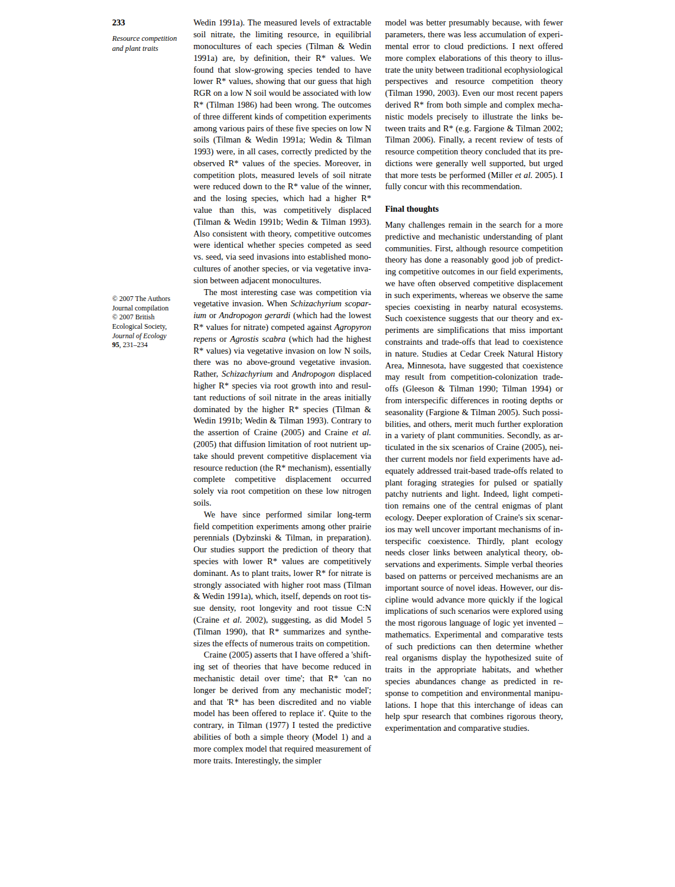233
Resource competition and plant traits
© 2007 The Authors
Journal compilation
© 2007 British
Ecological Society,
Journal of Ecology
95, 231–234
Wedin 1991a). The measured levels of extractable soil nitrate, the limiting resource, in equilibrial monocultures of each species (Tilman & Wedin 1991a) are, by definition, their R* values. We found that slow-growing species tended to have lower R* values, showing that our guess that high RGR on a low N soil would be associated with low R* (Tilman 1986) had been wrong. The outcomes of three different kinds of competition experiments among various pairs of these five species on low N soils (Tilman & Wedin 1991a; Wedin & Tilman 1993) were, in all cases, correctly predicted by the observed R* values of the species. Moreover, in competition plots, measured levels of soil nitrate were reduced down to the R* value of the winner, and the losing species, which had a higher R* value than this, was competitively displaced (Tilman & Wedin 1991b; Wedin & Tilman 1993). Also consistent with theory, competitive outcomes were identical whether species competed as seed vs. seed, via seed invasions into established monocultures of another species, or via vegetative invasion between adjacent monocultures.
The most interesting case was competition via vegetative invasion. When Schizachyrium scoparium or Andropogon gerardi (which had the lowest R* values for nitrate) competed against Agropyron repens or Agrostis scabra (which had the highest R* values) via vegetative invasion on low N soils, there was no above-ground vegetative invasion. Rather, Schizachyrium and Andropogon displaced higher R* species via root growth into and resultant reductions of soil nitrate in the areas initially dominated by the higher R* species (Tilman & Wedin 1991b; Wedin & Tilman 1993). Contrary to the assertion of Craine (2005) and Craine et al. (2005) that diffusion limitation of root nutrient uptake should prevent competitive displacement via resource reduction (the R* mechanism), essentially complete competitive displacement occurred solely via root competition on these low nitrogen soils.
We have since performed similar long-term field competition experiments among other prairie perennials (Dybzinski & Tilman, in preparation). Our studies support the prediction of theory that species with lower R* values are competitively dominant. As to plant traits, lower R* for nitrate is strongly associated with higher root mass (Tilman & Wedin 1991a), which, itself, depends on root tissue density, root longevity and root tissue C:N (Craine et al. 2002), suggesting, as did Model 5 (Tilman 1990), that R* summarizes and synthesizes the effects of numerous traits on competition.
Craine (2005) asserts that I have offered a 'shifting set of theories that have become reduced in mechanistic detail over time'; that R* 'can no longer be derived from any mechanistic model'; and that 'R* has been discredited and no viable model has been offered to replace it'. Quite to the contrary, in Tilman (1977) I tested the predictive abilities of both a simple theory (Model 1) and a more complex model that required measurement of more traits. Interestingly, the simpler
model was better presumably because, with fewer parameters, there was less accumulation of experimental error to cloud predictions. I next offered more complex elaborations of this theory to illustrate the unity between traditional ecophysiological perspectives and resource competition theory (Tilman 1990, 2003). Even our most recent papers derived R* from both simple and complex mechanistic models precisely to illustrate the links between traits and R* (e.g. Fargione & Tilman 2002; Tilman 2006). Finally, a recent review of tests of resource competition theory concluded that its predictions were generally well supported, but urged that more tests be performed (Miller et al. 2005). I fully concur with this recommendation.
Final thoughts
Many challenges remain in the search for a more predictive and mechanistic understanding of plant communities. First, although resource competition theory has done a reasonably good job of predicting competitive outcomes in our field experiments, we have often observed competitive displacement in such experiments, whereas we observe the same species coexisting in nearby natural ecosystems. Such coexistence suggests that our theory and experiments are simplifications that miss important constraints and trade-offs that lead to coexistence in nature. Studies at Cedar Creek Natural History Area, Minnesota, have suggested that coexistence may result from competition-colonization trade-offs (Gleeson & Tilman 1990; Tilman 1994) or from interspecific differences in rooting depths or seasonality (Fargione & Tilman 2005). Such possibilities, and others, merit much further exploration in a variety of plant communities. Secondly, as articulated in the six scenarios of Craine (2005), neither current models nor field experiments have adequately addressed trait-based trade-offs related to plant foraging strategies for pulsed or spatially patchy nutrients and light. Indeed, light competition remains one of the central enigmas of plant ecology. Deeper exploration of Craine's six scenarios may well uncover important mechanisms of interspecific coexistence. Thirdly, plant ecology needs closer links between analytical theory, observations and experiments. Simple verbal theories based on patterns or perceived mechanisms are an important source of novel ideas. However, our discipline would advance more quickly if the logical implications of such scenarios were explored using the most rigorous language of logic yet invented – mathematics. Experimental and comparative tests of such predictions can then determine whether real organisms display the hypothesized suite of traits in the appropriate habitats, and whether species abundances change as predicted in response to competition and environmental manipulations. I hope that this interchange of ideas can help spur research that combines rigorous theory, experimentation and comparative studies.